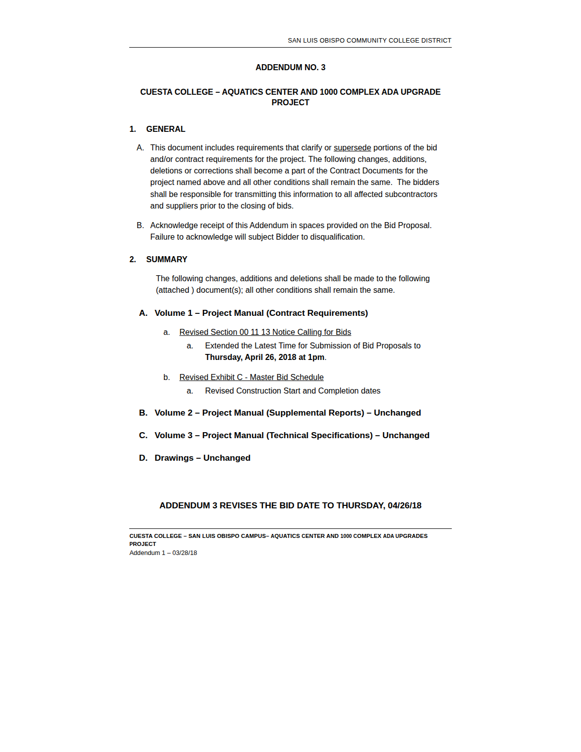SAN LUIS OBISPO COMMUNITY COLLEGE DISTRICT
ADDENDUM NO. 3
CUESTA COLLEGE – AQUATICS CENTER AND 1000 COMPLEX ADA UPGRADE
PROJECT
1. GENERAL
A. This document includes requirements that clarify or supersede portions of the bid and/or contract requirements for the project. The following changes, additions, deletions or corrections shall become a part of the Contract Documents for the project named above and all other conditions shall remain the same. The bidders shall be responsible for transmitting this information to all affected subcontractors and suppliers prior to the closing of bids.
B. Acknowledge receipt of this Addendum in spaces provided on the Bid Proposal. Failure to acknowledge will subject Bidder to disqualification.
2. SUMMARY
The following changes, additions and deletions shall be made to the following (attached ) document(s); all other conditions shall remain the same.
A. Volume 1 – Project Manual (Contract Requirements)
a. Revised Section 00 11 13 Notice Calling for Bids
a. Extended the Latest Time for Submission of Bid Proposals to Thursday, April 26, 2018 at 1pm.
b. Revised Exhibit C - Master Bid Schedule
a. Revised Construction Start and Completion dates
B. Volume 2 – Project Manual (Supplemental Reports) – Unchanged
C. Volume 3 – Project Manual (Technical Specifications) – Unchanged
D. Drawings – Unchanged
ADDENDUM 3 REVISES THE BID DATE TO THURSDAY, 04/26/18
CUESTA COLLEGE – SAN LUIS OBISPO CAMPUS– AQUATICS CENTER AND 1000 COMPLEX ADA UPGRADES PROJECT
Addendum 1 – 03/28/18